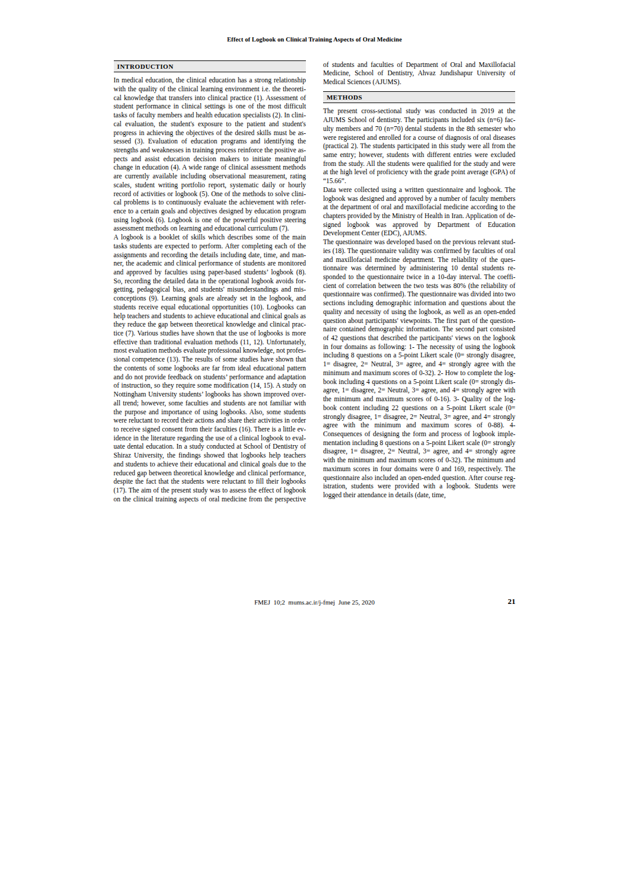Effect of Logbook on Clinical Training Aspects of Oral Medicine
INTRODUCTION
In medical education, the clinical education has a strong relationship with the quality of the clinical learning environment i.e. the theoretical knowledge that transfers into clinical practice (1). Assessment of student performance in clinical settings is one of the most difficult tasks of faculty members and health education specialists (2). In clinical evaluation, the student's exposure to the patient and student's progress in achieving the objectives of the desired skills must be assessed (3). Evaluation of education programs and identifying the strengths and weaknesses in training process reinforce the positive aspects and assist education decision makers to initiate meaningful change in education (4). A wide range of clinical assessment methods are currently available including observational measurement, rating scales, student writing portfolio report, systematic daily or hourly record of activities or logbook (5). One of the methods to solve clinical problems is to continuously evaluate the achievement with reference to a certain goals and objectives designed by education program using logbook (6). Logbook is one of the powerful positive steering assessment methods on learning and educational curriculum (7).
A logbook is a booklet of skills which describes some of the main tasks students are expected to perform. After completing each of the assignments and recording the details including date, time, and manner, the academic and clinical performance of students are monitored and approved by faculties using paper-based students’ logbook (8). So, recording the detailed data in the operational logbook avoids forgetting, pedagogical bias, and students' misunderstandings and misconceptions (9). Learning goals are already set in the logbook, and students receive equal educational opportunities (10). Logbooks can help teachers and students to achieve educational and clinical goals as they reduce the gap between theoretical knowledge and clinical practice (7). Various studies have shown that the use of logbooks is more effective than traditional evaluation methods (11, 12). Unfortunately, most evaluation methods evaluate professional knowledge, not professional competence (13). The results of some studies have shown that the contents of some logbooks are far from ideal educational pattern and do not provide feedback on students’ performance and adaptation of instruction, so they require some modification (14, 15). A study on Nottingham University students’ logbooks has shown improved overall trend; however, some faculties and students are not familiar with the purpose and importance of using logbooks. Also, some students were reluctant to record their actions and share their activities in order to receive signed consent from their faculties (16). There is a little evidence in the literature regarding the use of a clinical logbook to evaluate dental education. In a study conducted at School of Dentistry of Shiraz University, the findings showed that logbooks help teachers and students to achieve their educational and clinical goals due to the reduced gap between theoretical knowledge and clinical performance, despite the fact that the students were reluctant to fill their logbooks (17). The aim of the present study was to assess the effect of logbook on the clinical training aspects of oral medicine from the perspective of students and faculties of Department of Oral and Maxillofacial Medicine, School of Dentistry, Ahvaz Jundishapur University of Medical Sciences (AJUMS).
METHODS
The present cross-sectional study was conducted in 2019 at the AJUMS School of dentistry. The participants included six (n=6) faculty members and 70 (n=70) dental students in the 8th semester who were registered and enrolled for a course of diagnosis of oral diseases (practical 2). The students participated in this study were all from the same entry; however, students with different entries were excluded from the study. All the students were qualified for the study and were at the high level of proficiency with the grade point average (GPA) of “15.66”.
Data were collected using a written questionnaire and logbook. The logbook was designed and approved by a number of faculty members at the department of oral and maxillofacial medicine according to the chapters provided by the Ministry of Health in Iran. Application of designed logbook was approved by Department of Education Development Center (EDC), AJUMS.
The questionnaire was developed based on the previous relevant studies (18). The questionnaire validity was confirmed by faculties of oral and maxillofacial medicine department. The reliability of the questionnaire was determined by administering 10 dental students responded to the questionnaire twice in a 10-day interval. The coefficient of correlation between the two tests was 80% (the reliability of questionnaire was confirmed). The questionnaire was divided into two sections including demographic information and questions about the quality and necessity of using the logbook, as well as an open-ended question about participants' viewpoints. The first part of the questionnaire contained demographic information. The second part consisted of 42 questions that described the participants' views on the logbook in four domains as following: 1- The necessity of using the logbook including 8 questions on a 5-point Likert scale (0= strongly disagree, 1= disagree, 2= Neutral, 3= agree, and 4= strongly agree with the minimum and maximum scores of 0-32). 2- How to complete the logbook including 4 questions on a 5-point Likert scale (0= strongly disagree, 1= disagree, 2= Neutral, 3= agree, and 4= strongly agree with the minimum and maximum scores of 0-16). 3- Quality of the logbook content including 22 questions on a 5-point Likert scale (0= strongly disagree, 1= disagree, 2= Neutral, 3= agree, and 4= strongly agree with the minimum and maximum scores of 0-88). 4- Consequences of designing the form and process of logbook implementation including 8 questions on a 5-point Likert scale (0= strongly disagree, 1= disagree, 2= Neutral, 3= agree, and 4= strongly agree with the minimum and maximum scores of 0-32). The minimum and maximum scores in four domains were 0 and 169, respectively. The questionnaire also included an open-ended question. After course registration, students were provided with a logbook. Students were logged their attendance in details (date, time,
FMEJ 10;2 mums.ac.ir/j-fmej June 25, 2020
21